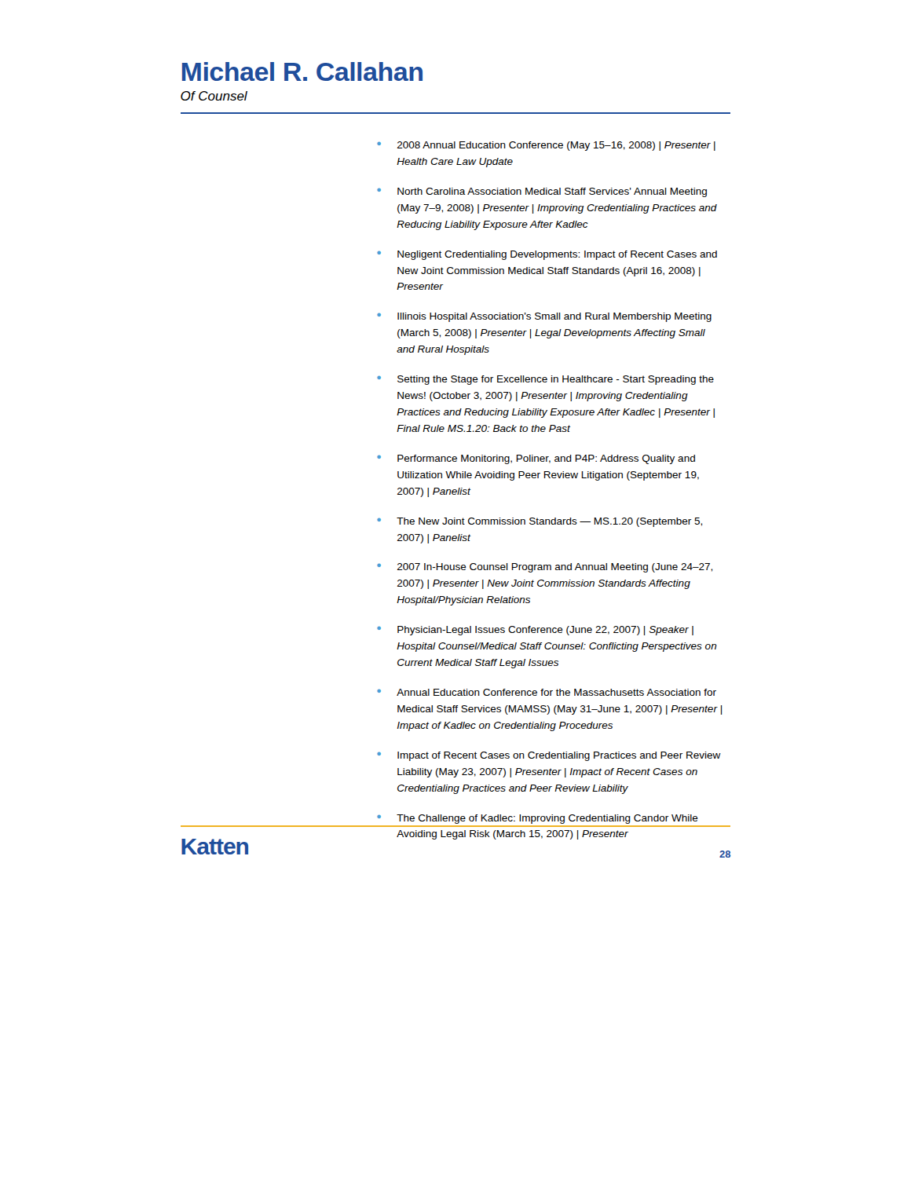Michael R. Callahan
Of Counsel
2008 Annual Education Conference (May 15–16, 2008) | Presenter | Health Care Law Update
North Carolina Association Medical Staff Services' Annual Meeting (May 7–9, 2008) | Presenter | Improving Credentialing Practices and Reducing Liability Exposure After Kadlec
Negligent Credentialing Developments: Impact of Recent Cases and New Joint Commission Medical Staff Standards (April 16, 2008) | Presenter
Illinois Hospital Association's Small and Rural Membership Meeting (March 5, 2008) | Presenter | Legal Developments Affecting Small and Rural Hospitals
Setting the Stage for Excellence in Healthcare - Start Spreading the News! (October 3, 2007) | Presenter | Improving Credentialing Practices and Reducing Liability Exposure After Kadlec | Presenter | Final Rule MS.1.20: Back to the Past
Performance Monitoring, Poliner, and P4P: Address Quality and Utilization While Avoiding Peer Review Litigation (September 19, 2007) | Panelist
The New Joint Commission Standards — MS.1.20 (September 5, 2007) | Panelist
2007 In-House Counsel Program and Annual Meeting (June 24–27, 2007) | Presenter | New Joint Commission Standards Affecting Hospital/Physician Relations
Physician-Legal Issues Conference (June 22, 2007) | Speaker | Hospital Counsel/Medical Staff Counsel: Conflicting Perspectives on Current Medical Staff Legal Issues
Annual Education Conference for the Massachusetts Association for Medical Staff Services (MAMSS) (May 31–June 1, 2007) | Presenter | Impact of Kadlec on Credentialing Procedures
Impact of Recent Cases on Credentialing Practices and Peer Review Liability (May 23, 2007) | Presenter | Impact of Recent Cases on Credentialing Practices and Peer Review Liability
The Challenge of Kadlec: Improving Credentialing Candor While Avoiding Legal Risk (March 15, 2007) | Presenter
Katten
28